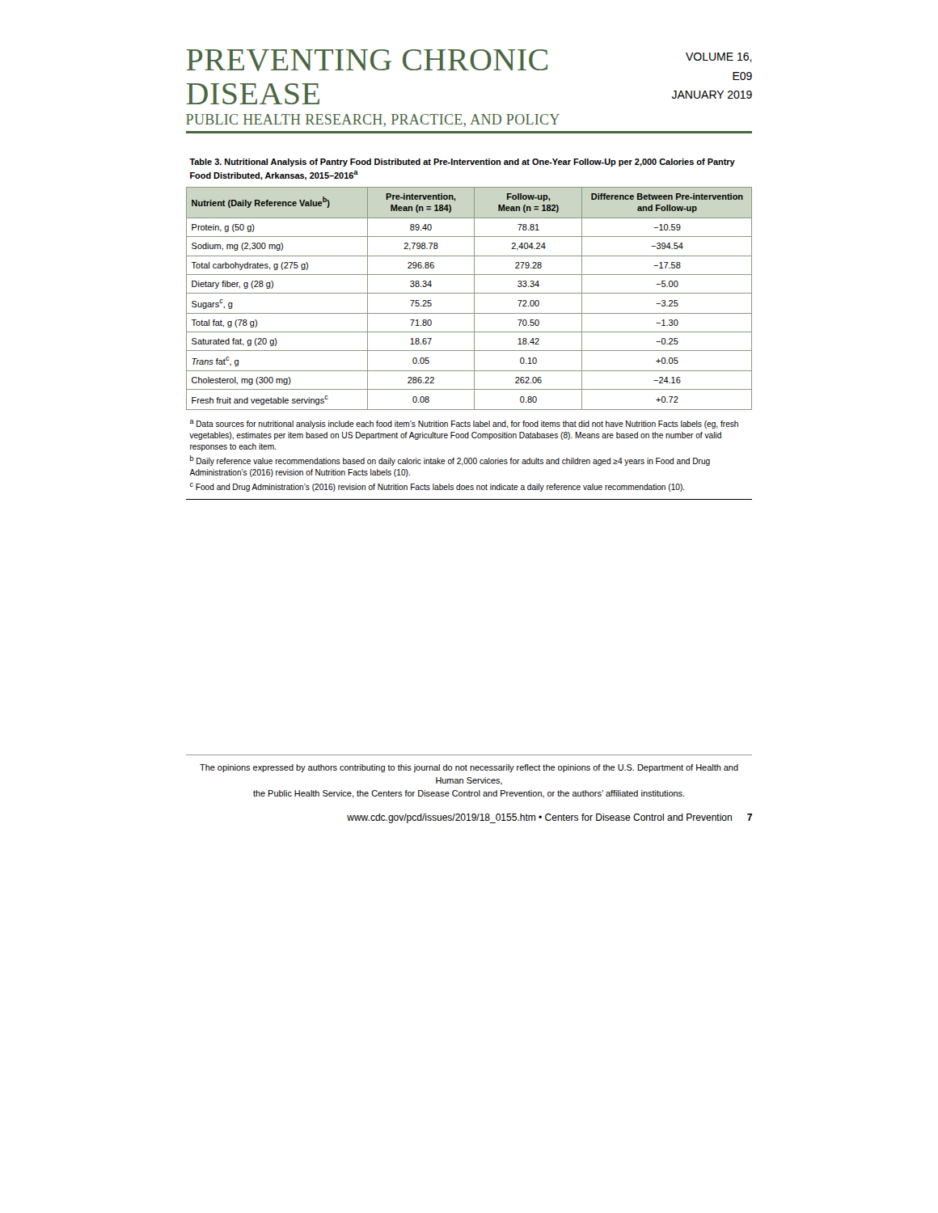PREVENTING CHRONIC DISEASE
PUBLIC HEALTH RESEARCH, PRACTICE, AND POLICY
VOLUME 16, E09
JANUARY 2019
Table 3. Nutritional Analysis of Pantry Food Distributed at Pre-Intervention and at One-Year Follow-Up per 2,000 Calories of Pantry Food Distributed, Arkansas, 2015–2016a
| Nutrient (Daily Reference Value b ) | Pre-intervention, Mean (n = 184) | Follow-up, Mean (n = 182) | Difference Between Pre-intervention and Follow-up |
| --- | --- | --- | --- |
| Protein, g (50 g) | 89.40 | 78.81 | −10.59 |
| Sodium, mg (2,300 mg) | 2,798.78 | 2,404.24 | −394.54 |
| Total carbohydrates, g (275 g) | 296.86 | 279.28 | −17.58 |
| Dietary fiber, g (28 g) | 38.34 | 33.34 | −5.00 |
| Sugars c , g | 75.25 | 72.00 | −3.25 |
| Total fat, g (78 g) | 71.80 | 70.50 | −1.30 |
| Saturated fat, g (20 g) | 18.67 | 18.42 | −0.25 |
| Trans fat c , g | 0.05 | 0.10 | +0.05 |
| Cholesterol, mg (300 mg) | 286.22 | 262.06 | −24.16 |
| Fresh fruit and vegetable servings c | 0.08 | 0.80 | +0.72 |
a Data sources for nutritional analysis include each food item’s Nutrition Facts label and, for food items that did not have Nutrition Facts labels (eg, fresh vegetables), estimates per item based on US Department of Agriculture Food Composition Databases (8). Means are based on the number of valid responses to each item.
b Daily reference value recommendations based on daily caloric intake of 2,000 calories for adults and children aged ≥4 years in Food and Drug Administration’s (2016) revision of Nutrition Facts labels (10).
c Food and Drug Administration’s (2016) revision of Nutrition Facts labels does not indicate a daily reference value recommendation (10).
The opinions expressed by authors contributing to this journal do not necessarily reflect the opinions of the U.S. Department of Health and Human Services,
the Public Health Service, the Centers for Disease Control and Prevention, or the authors’ affiliated institutions.
www.cdc.gov/pcd/issues/2019/18_0155.htm • Centers for Disease Control and Prevention7